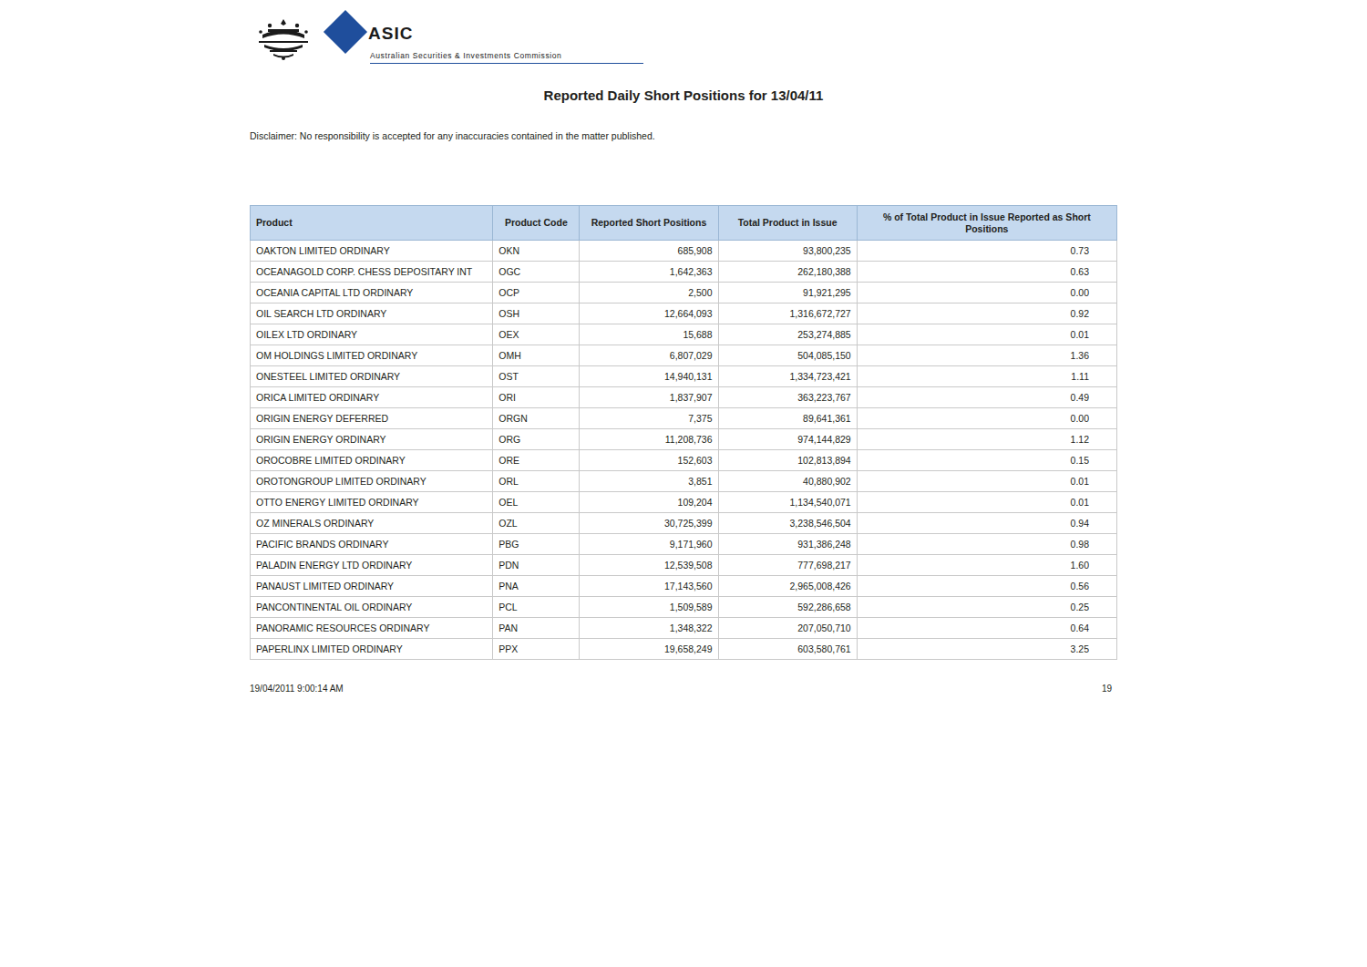ASIC
Australian Securities & Investments Commission
Reported Daily Short Positions for 13/04/11
Disclaimer: No responsibility is accepted for any inaccuracies contained in the matter published.
| Product | Product Code | Reported Short Positions | Total Product in Issue | % of Total Product in Issue Reported as Short Positions |
| --- | --- | --- | --- | --- |
| OAKTON LIMITED ORDINARY | OKN | 685,908 | 93,800,235 | 0.73 |
| OCEANAGOLD CORP. CHESS DEPOSITARY INT | OGC | 1,642,363 | 262,180,388 | 0.63 |
| OCEANIA CAPITAL LTD ORDINARY | OCP | 2,500 | 91,921,295 | 0.00 |
| OIL SEARCH LTD ORDINARY | OSH | 12,664,093 | 1,316,672,727 | 0.92 |
| OILEX LTD ORDINARY | OEX | 15,688 | 253,274,885 | 0.01 |
| OM HOLDINGS LIMITED ORDINARY | OMH | 6,807,029 | 504,085,150 | 1.36 |
| ONESTEEL LIMITED ORDINARY | OST | 14,940,131 | 1,334,723,421 | 1.11 |
| ORICA LIMITED ORDINARY | ORI | 1,837,907 | 363,223,767 | 0.49 |
| ORIGIN ENERGY DEFERRED | ORGN | 7,375 | 89,641,361 | 0.00 |
| ORIGIN ENERGY ORDINARY | ORG | 11,208,736 | 974,144,829 | 1.12 |
| OROCOBRE LIMITED ORDINARY | ORE | 152,603 | 102,813,894 | 0.15 |
| OROTONGROUP LIMITED ORDINARY | ORL | 3,851 | 40,880,902 | 0.01 |
| OTTO ENERGY LIMITED ORDINARY | OEL | 109,204 | 1,134,540,071 | 0.01 |
| OZ MINERALS ORDINARY | OZL | 30,725,399 | 3,238,546,504 | 0.94 |
| PACIFIC BRANDS ORDINARY | PBG | 9,171,960 | 931,386,248 | 0.98 |
| PALADIN ENERGY LTD ORDINARY | PDN | 12,539,508 | 777,698,217 | 1.60 |
| PANAUST LIMITED ORDINARY | PNA | 17,143,560 | 2,965,008,426 | 0.56 |
| PANCONTINENTAL OIL ORDINARY | PCL | 1,509,589 | 592,286,658 | 0.25 |
| PANORAMIC RESOURCES ORDINARY | PAN | 1,348,322 | 207,050,710 | 0.64 |
| PAPERLINX LIMITED ORDINARY | PPX | 19,658,249 | 603,580,761 | 3.25 |
19/04/2011 9:00:14 AM
19